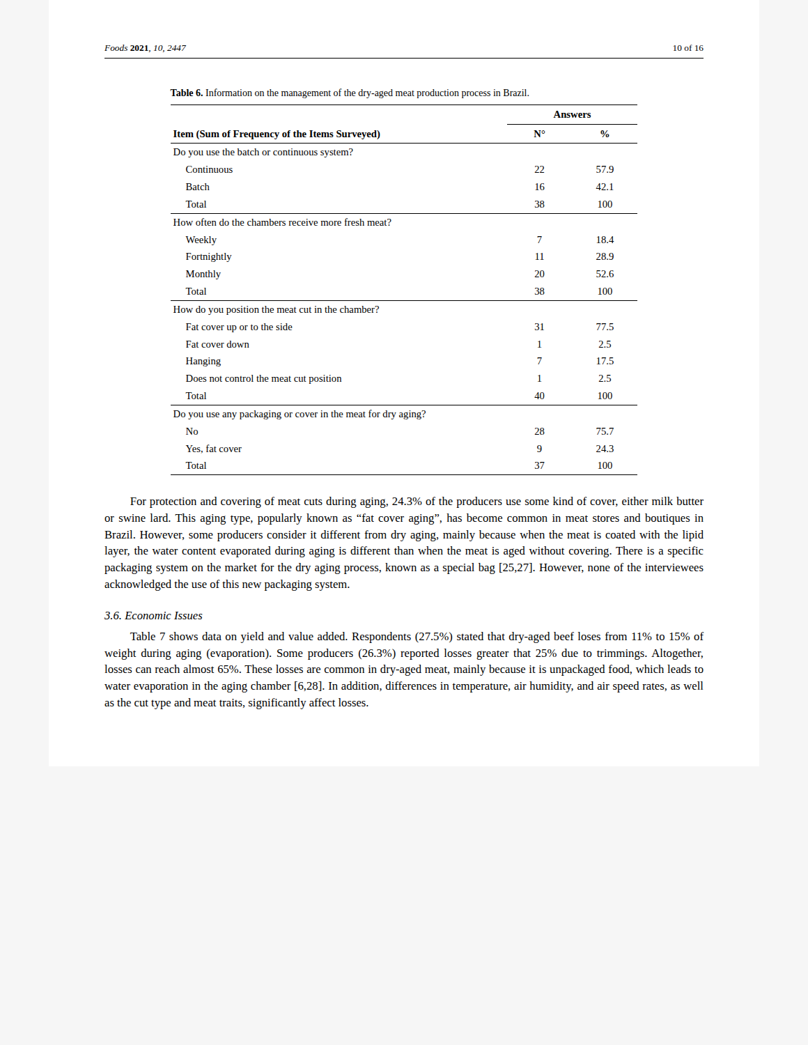Foods 2021, 10, 2447
10 of 16
Table 6. Information on the management of the dry-aged meat production process in Brazil.
| Item (Sum of Frequency of the Items Surveyed) | Answers |
| --- | --- |
| N° | % |
| Do you use the batch or continuous system? | | |
| Continuous | 22 | 57.9 |
| Batch | 16 | 42.1 |
| Total | 38 | 100 |
| How often do the chambers receive more fresh meat? | | |
| Weekly | 7 | 18.4 |
| Fortnightly | 11 | 28.9 |
| Monthly | 20 | 52.6 |
| Total | 38 | 100 |
| How do you position the meat cut in the chamber? | | |
| Fat cover up or to the side | 31 | 77.5 |
| Fat cover down | 1 | 2.5 |
| Hanging | 7 | 17.5 |
| Does not control the meat cut position | 1 | 2.5 |
| Total | 40 | 100 |
| Do you use any packaging or cover in the meat for dry aging? | | |
| No | 28 | 75.7 |
| Yes, fat cover | 9 | 24.3 |
| Total | 37 | 100 |
For protection and covering of meat cuts during aging, 24.3% of the producers use some kind of cover, either milk butter or swine lard. This aging type, popularly known as “fat cover aging”, has become common in meat stores and boutiques in Brazil. However, some producers consider it different from dry aging, mainly because when the meat is coated with the lipid layer, the water content evaporated during aging is different than when the meat is aged without covering. There is a specific packaging system on the market for the dry aging process, known as a special bag [25,27]. However, none of the interviewees acknowledged the use of this new packaging system.
3.6. Economic Issues
Table 7 shows data on yield and value added. Respondents (27.5%) stated that dry-aged beef loses from 11% to 15% of weight during aging (evaporation). Some producers (26.3%) reported losses greater that 25% due to trimmings. Altogether, losses can reach almost 65%. These losses are common in dry-aged meat, mainly because it is unpackaged food, which leads to water evaporation in the aging chamber [6,28]. In addition, differences in temperature, air humidity, and air speed rates, as well as the cut type and meat traits, significantly affect losses.